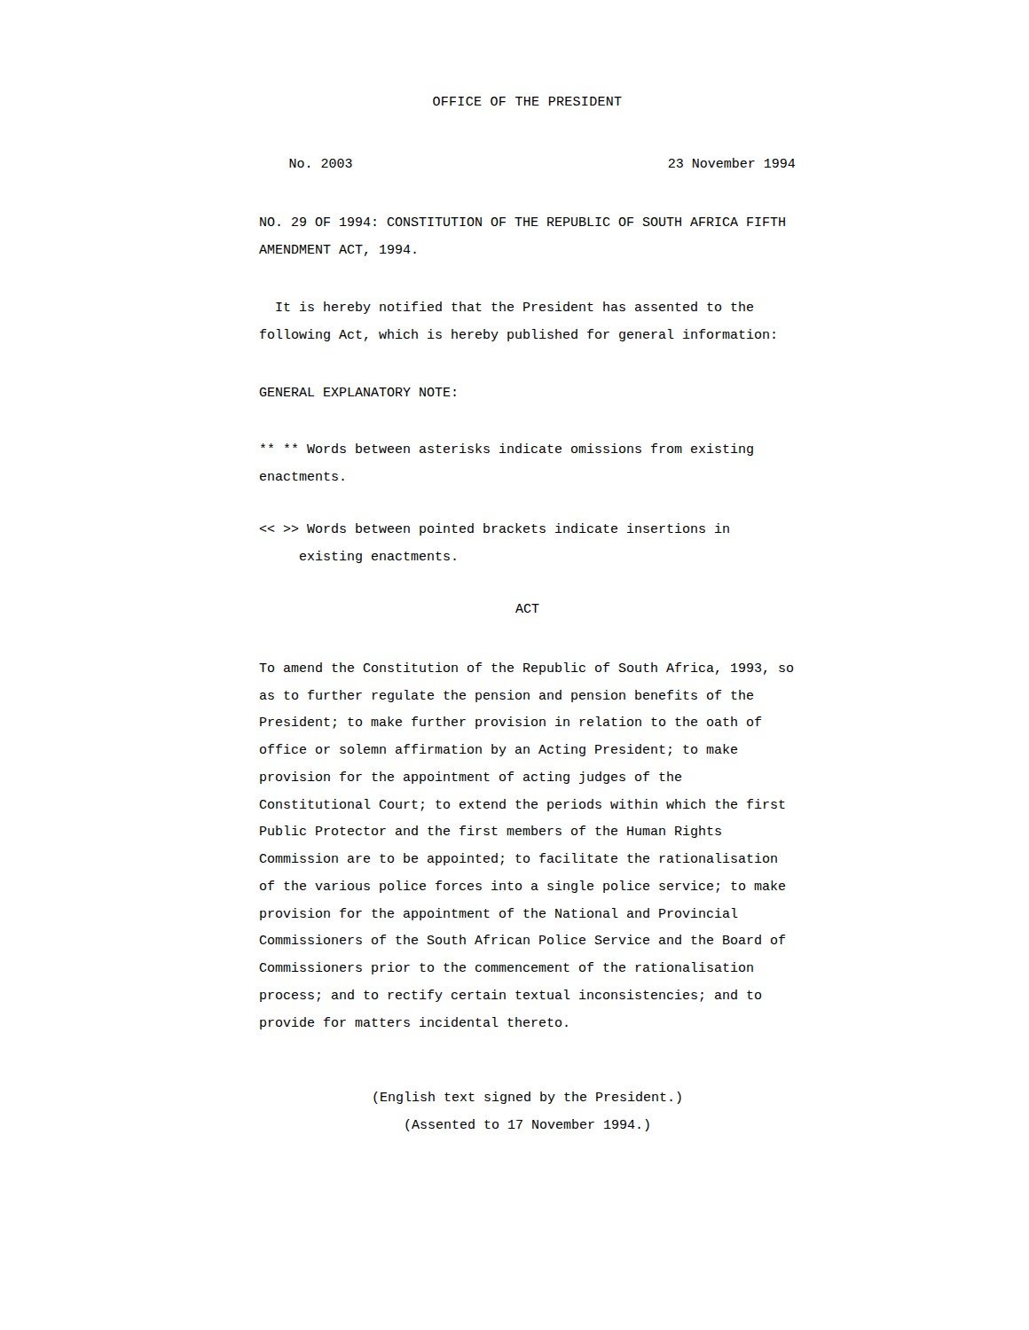OFFICE OF THE PRESIDENT
No. 2003 23 November 1994
NO. 29 OF 1994: CONSTITUTION OF THE REPUBLIC OF SOUTH AFRICA FIFTH AMENDMENT ACT, 1994.
It is hereby notified that the President has assented to the following Act, which is hereby published for general information:
GENERAL EXPLANATORY NOTE:
** ** Words between asterisks indicate omissions from existing enactments.
<< >> Words between pointed brackets indicate insertions in existing enactments.
ACT
To amend the Constitution of the Republic of South Africa, 1993, so as to further regulate the pension and pension benefits of the President; to make further provision in relation to the oath of office or solemn affirmation by an Acting President; to make provision for the appointment of acting judges of the Constitutional Court; to extend the periods within which the first Public Protector and the first members of the Human Rights Commission are to be appointed; to facilitate the rationalisation of the various police forces into a single police service; to make provision for the appointment of the National and Provincial Commissioners of the South African Police Service and the Board of Commissioners prior to the commencement of the rationalisation process; and to rectify certain textual inconsistencies; and to provide for matters incidental thereto.
(English text signed by the President.) (Assented to 17 November 1994.)